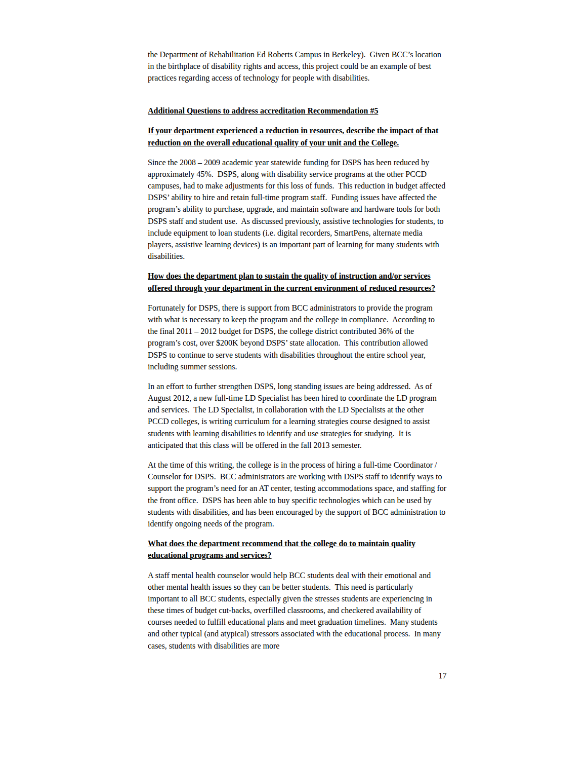the Department of Rehabilitation Ed Roberts Campus in Berkeley). Given BCC’s location in the birthplace of disability rights and access, this project could be an example of best practices regarding access of technology for people with disabilities.
Additional Questions to address accreditation Recommendation #5
If your department experienced a reduction in resources, describe the impact of that reduction on the overall educational quality of your unit and the College.
Since the 2008 – 2009 academic year statewide funding for DSPS has been reduced by approximately 45%. DSPS, along with disability service programs at the other PCCD campuses, had to make adjustments for this loss of funds. This reduction in budget affected DSPS’ ability to hire and retain full-time program staff. Funding issues have affected the program’s ability to purchase, upgrade, and maintain software and hardware tools for both DSPS staff and student use. As discussed previously, assistive technologies for students, to include equipment to loan students (i.e. digital recorders, SmartPens, alternate media players, assistive learning devices) is an important part of learning for many students with disabilities.
How does the department plan to sustain the quality of instruction and/or services offered through your department in the current environment of reduced resources?
Fortunately for DSPS, there is support from BCC administrators to provide the program with what is necessary to keep the program and the college in compliance. According to the final 2011 – 2012 budget for DSPS, the college district contributed 36% of the program’s cost, over $200K beyond DSPS’ state allocation. This contribution allowed DSPS to continue to serve students with disabilities throughout the entire school year, including summer sessions.
In an effort to further strengthen DSPS, long standing issues are being addressed. As of August 2012, a new full-time LD Specialist has been hired to coordinate the LD program and services. The LD Specialist, in collaboration with the LD Specialists at the other PCCD colleges, is writing curriculum for a learning strategies course designed to assist students with learning disabilities to identify and use strategies for studying. It is anticipated that this class will be offered in the fall 2013 semester.
At the time of this writing, the college is in the process of hiring a full-time Coordinator / Counselor for DSPS. BCC administrators are working with DSPS staff to identify ways to support the program’s need for an AT center, testing accommodations space, and staffing for the front office. DSPS has been able to buy specific technologies which can be used by students with disabilities, and has been encouraged by the support of BCC administration to identify ongoing needs of the program.
What does the department recommend that the college do to maintain quality educational programs and services?
A staff mental health counselor would help BCC students deal with their emotional and other mental health issues so they can be better students. This need is particularly important to all BCC students, especially given the stresses students are experiencing in these times of budget cut-backs, overfilled classrooms, and checkered availability of courses needed to fulfill educational plans and meet graduation timelines. Many students and other typical (and atypical) stressors associated with the educational process. In many cases, students with disabilities are more
17